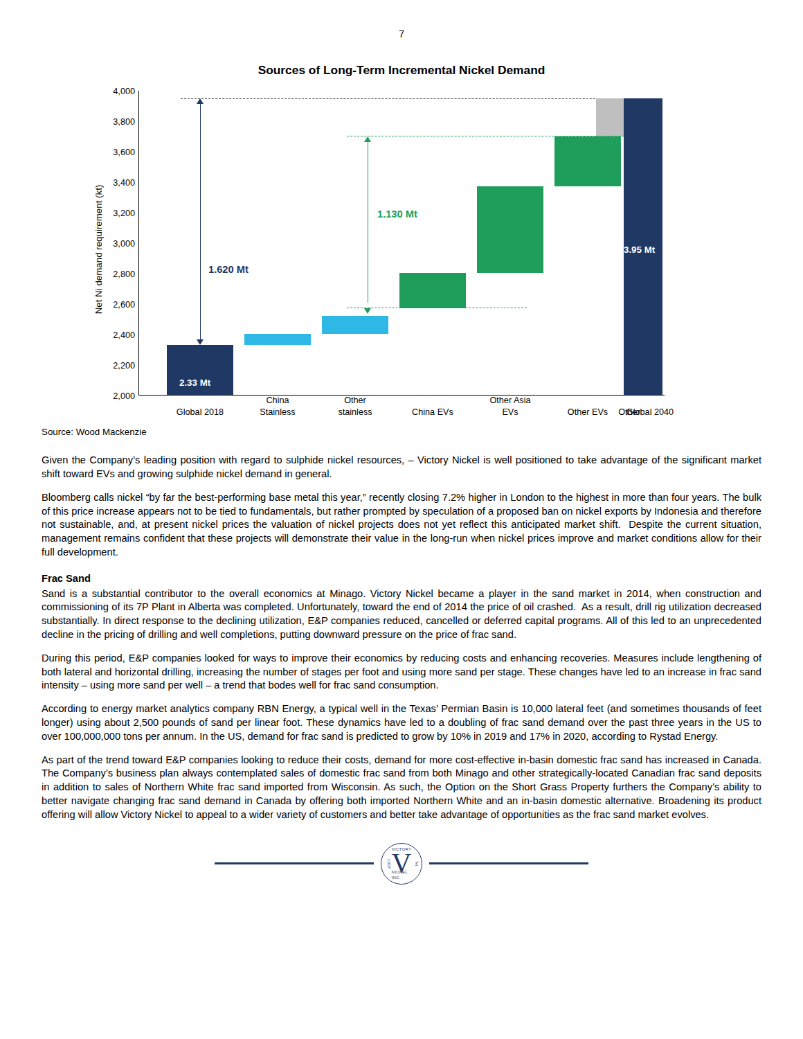7
Sources of Long-Term Incremental Nickel Demand
Net Ni demand requirement (kt)
4,000
3,800
3,600
3,400
3,200
3,000
2,800
2,600
2,400
2,200
2,000
2.33 Mt
Global 2018
China
Stainless
Other
stainless
China EVs
Other Asia
EVs
Other EVs
Other
3.95 Mt
Global 2040
1.620 Mt
1.130 Mt
Source: Wood Mackenzie
Given the Company’s leading position with regard to sulphide nickel resources, – Victory Nickel is well positioned to take advantage of the significant market shift toward EVs and growing sulphide nickel demand in general.
Bloomberg calls nickel “by far the best-performing base metal this year,” recently closing 7.2% higher in London to the highest in more than four years. The bulk of this price increase appears not to be tied to fundamentals, but rather prompted by speculation of a proposed ban on nickel exports by Indonesia and therefore not sustainable, and, at present nickel prices the valuation of nickel projects does not yet reflect this anticipated market shift. Despite the current situation, management remains confident that these projects will demonstrate their value in the long-run when nickel prices improve and market conditions allow for their full development.
Frac Sand
Sand is a substantial contributor to the overall economics at Minago. Victory Nickel became a player in the sand market in 2014, when construction and commissioning of its 7P Plant in Alberta was completed. Unfortunately, toward the end of 2014 the price of oil crashed. As a result, drill rig utilization decreased substantially. In direct response to the declining utilization, E&P companies reduced, cancelled or deferred capital programs. All of this led to an unprecedented decline in the pricing of drilling and well completions, putting downward pressure on the price of frac sand.
During this period, E&P companies looked for ways to improve their economics by reducing costs and enhancing recoveries. Measures include lengthening of both lateral and horizontal drilling, increasing the number of stages per foot and using more sand per stage. These changes have led to an increase in frac sand intensity – using more sand per well – a trend that bodes well for frac sand consumption.
According to energy market analytics company RBN Energy, a typical well in the Texas’ Permian Basin is 10,000 lateral feet (and sometimes thousands of feet longer) using about 2,500 pounds of sand per linear foot. These dynamics have led to a doubling of frac sand demand over the past three years in the US to over 100,000,000 tons per annum. In the US, demand for frac sand is predicted to grow by 10% in 2019 and 17% in 2020, according to Rystad Energy.
As part of the trend toward E&P companies looking to reduce their costs, demand for more cost-effective in-basin domestic frac sand has increased in Canada. The Company’s business plan always contemplated sales of domestic frac sand from both Minago and other strategically-located Canadian frac sand deposits in addition to sales of Northern White frac sand imported from Wisconsin. As such, the Option on the Short Grass Property furthers the Company’s ability to better navigate changing frac sand demand in Canada by offering both imported Northern White and an in-basin domestic alternative. Broadening its product offering will allow Victory Nickel to appeal to a wider variety of customers and better take advantage of opportunities as the frac sand market evolves.
VICTORY 2007 Ni NICKEL INC. V